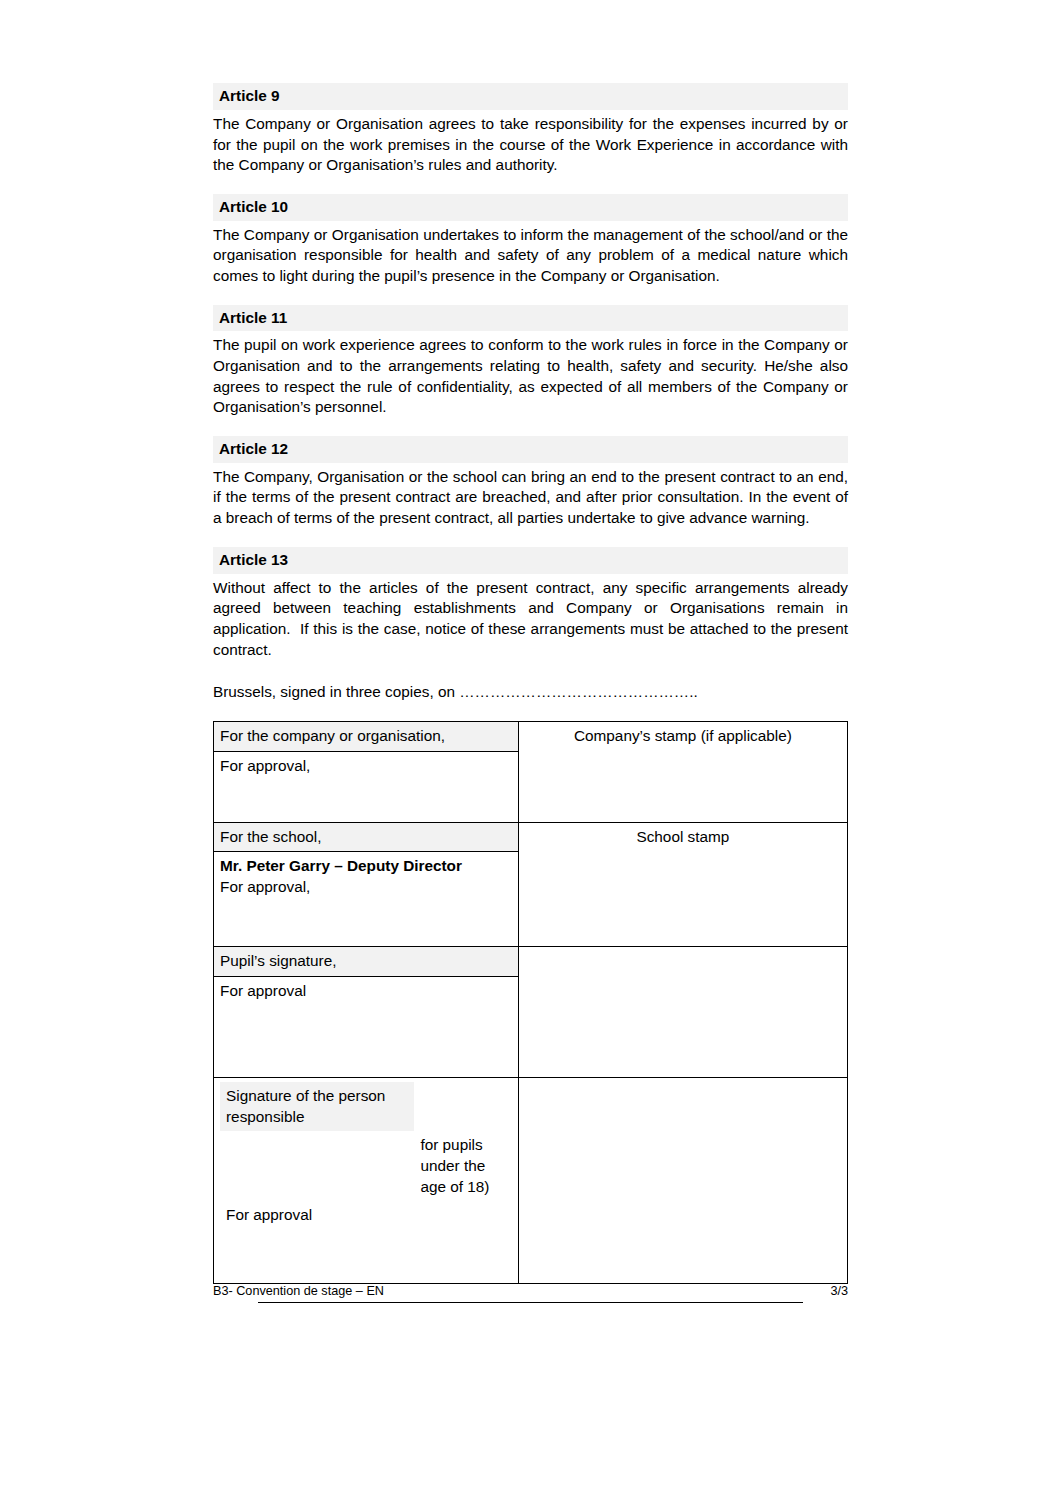Article 9
The Company or Organisation agrees to take responsibility for the expenses incurred by or for the pupil on the work premises in the course of the Work Experience in accordance with the Company or Organisation’s rules and authority.
Article 10
The Company or Organisation undertakes to inform the management of the school/and or the organisation responsible for health and safety of any problem of a medical nature which comes to light during the pupil’s presence in the Company or Organisation.
Article 11
The pupil on work experience agrees to conform to the work rules in force in the Company or Organisation and to the arrangements relating to health, safety and security. He/she also agrees to respect the rule of confidentiality, as expected of all members of the Company or Organisation’s personnel.
Article 12
The Company, Organisation or the school can bring an end to the present contract to an end, if the terms of the present contract are breached, and after prior consultation. In the event of a breach of terms of the present contract, all parties undertake to give advance warning.
Article 13
Without affect to the articles of the present contract, any specific arrangements already agreed between teaching establishments and Company or Organisations remain in application. If this is the case, notice of these arrangements must be attached to the present contract.
Brussels, signed in three copies, on ………………………………………..
| For the company or organisation, | Company’s stamp (if applicable) |
| For approval, |
| For the school, | School stamp |
| Mr. Peter Garry – Deputy Director For approval, |
| Pupil’s signature, | |
| For approval |
| / Signature of the person responsible / / / / for pupils under the age of 18) / / For approval / / | |
B3- Convention de stage – EN 3/3